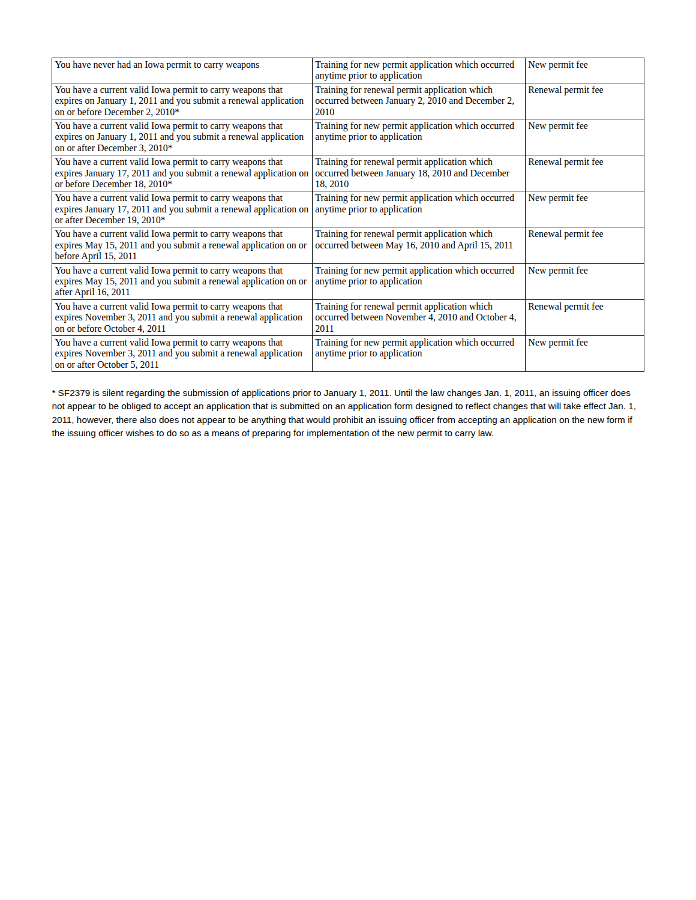| You have never had an Iowa permit to carry weapons | Training for new permit application which occurred anytime prior to application | New permit fee |
| You have a current valid Iowa permit to carry weapons that expires on January 1, 2011 and you submit a renewal application on or before December 2, 2010* | Training for renewal permit application which occurred between January 2, 2010 and December 2, 2010 | Renewal permit fee |
| You have a current valid Iowa permit to carry weapons that expires on January 1, 2011 and you submit a renewal application on or after December 3, 2010* | Training for new permit application which occurred anytime prior to application | New permit fee |
| You have a current valid Iowa permit to carry weapons that expires January 17, 2011 and you submit a renewal application on or before December 18, 2010* | Training for renewal permit application which occurred between January 18, 2010 and December 18, 2010 | Renewal permit fee |
| You have a current valid Iowa permit to carry weapons that expires January 17, 2011 and you submit a renewal application on or after December 19, 2010* | Training for new permit application which occurred anytime prior to application | New permit fee |
| You have a current valid Iowa permit to carry weapons that expires May 15, 2011 and you submit a renewal application on or before April 15, 2011 | Training for renewal permit application which occurred between May 16, 2010 and April 15, 2011 | Renewal permit fee |
| You have a current valid Iowa permit to carry weapons that expires May 15, 2011 and you submit a renewal application on or after April 16, 2011 | Training for new permit application which occurred anytime prior to application | New permit fee |
| You have a current valid Iowa permit to carry weapons that expires November 3, 2011 and you submit a renewal application on or before October 4, 2011 | Training for renewal permit application which occurred between November 4, 2010 and October 4, 2011 | Renewal permit fee |
| You have a current valid Iowa permit to carry weapons that expires November 3, 2011 and you submit a renewal application on or after October 5, 2011 | Training for new permit application which occurred anytime prior to application | New permit fee |
* SF2379 is silent regarding the submission of applications prior to January 1, 2011. Until the law changes Jan. 1, 2011, an issuing officer does not appear to be obliged to accept an application that is submitted on an application form designed to reflect changes that will take effect Jan. 1, 2011, however, there also does not appear to be anything that would prohibit an issuing officer from accepting an application on the new form if the issuing officer wishes to do so as a means of preparing for implementation of the new permit to carry law.